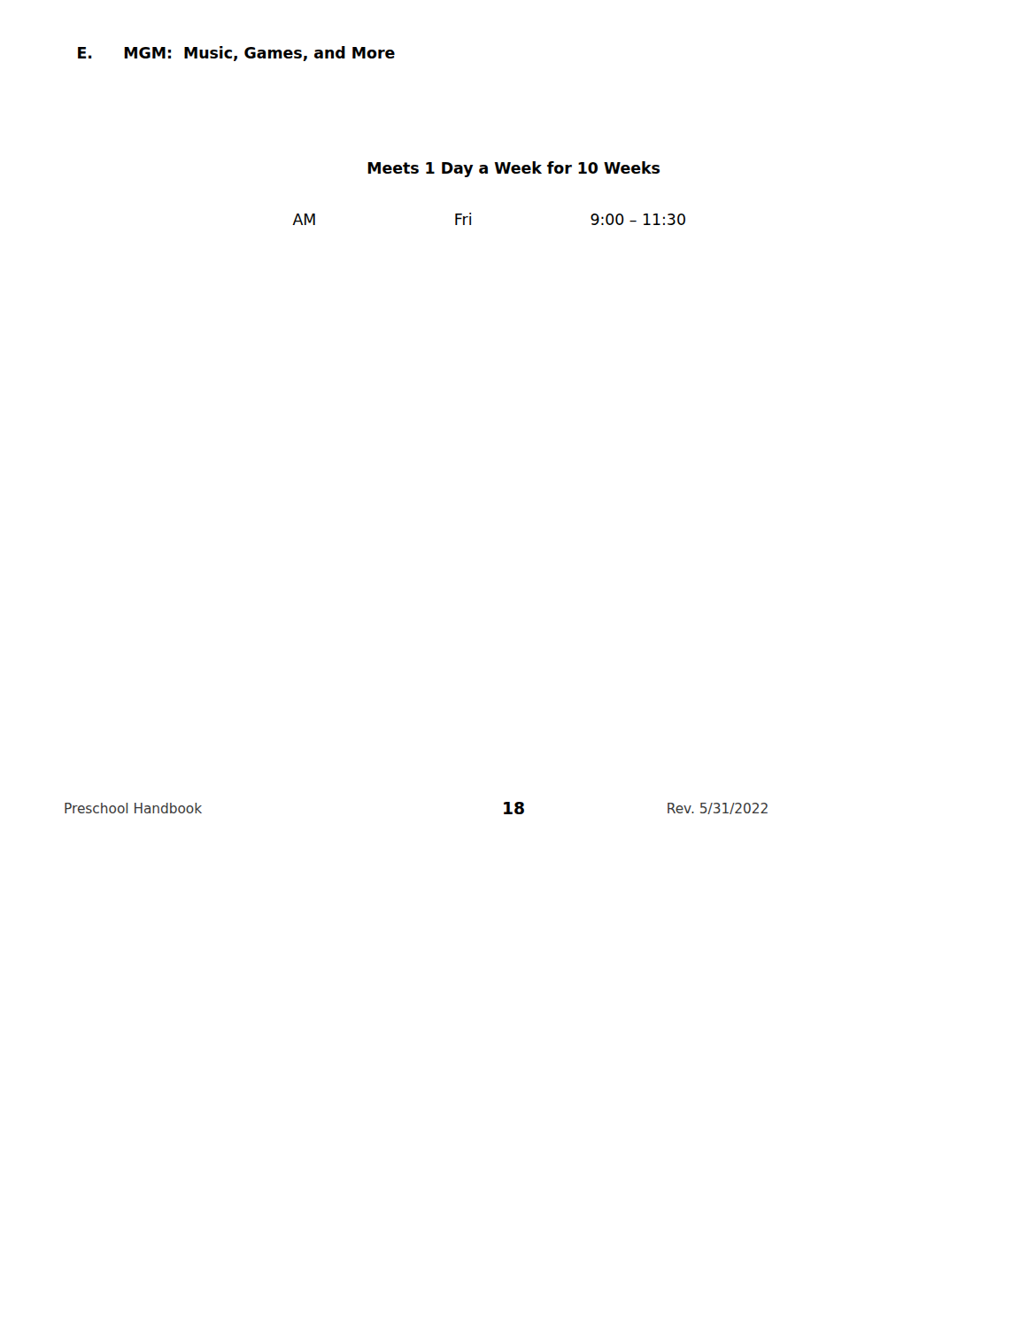E. MGM: Music, Games, and More
Meets 1 Day a Week for 10 Weeks
| AM | Fri | 9:00 – 11:30 |
| Preschool Handbook | 18 | Rev. 5/31/2022 |